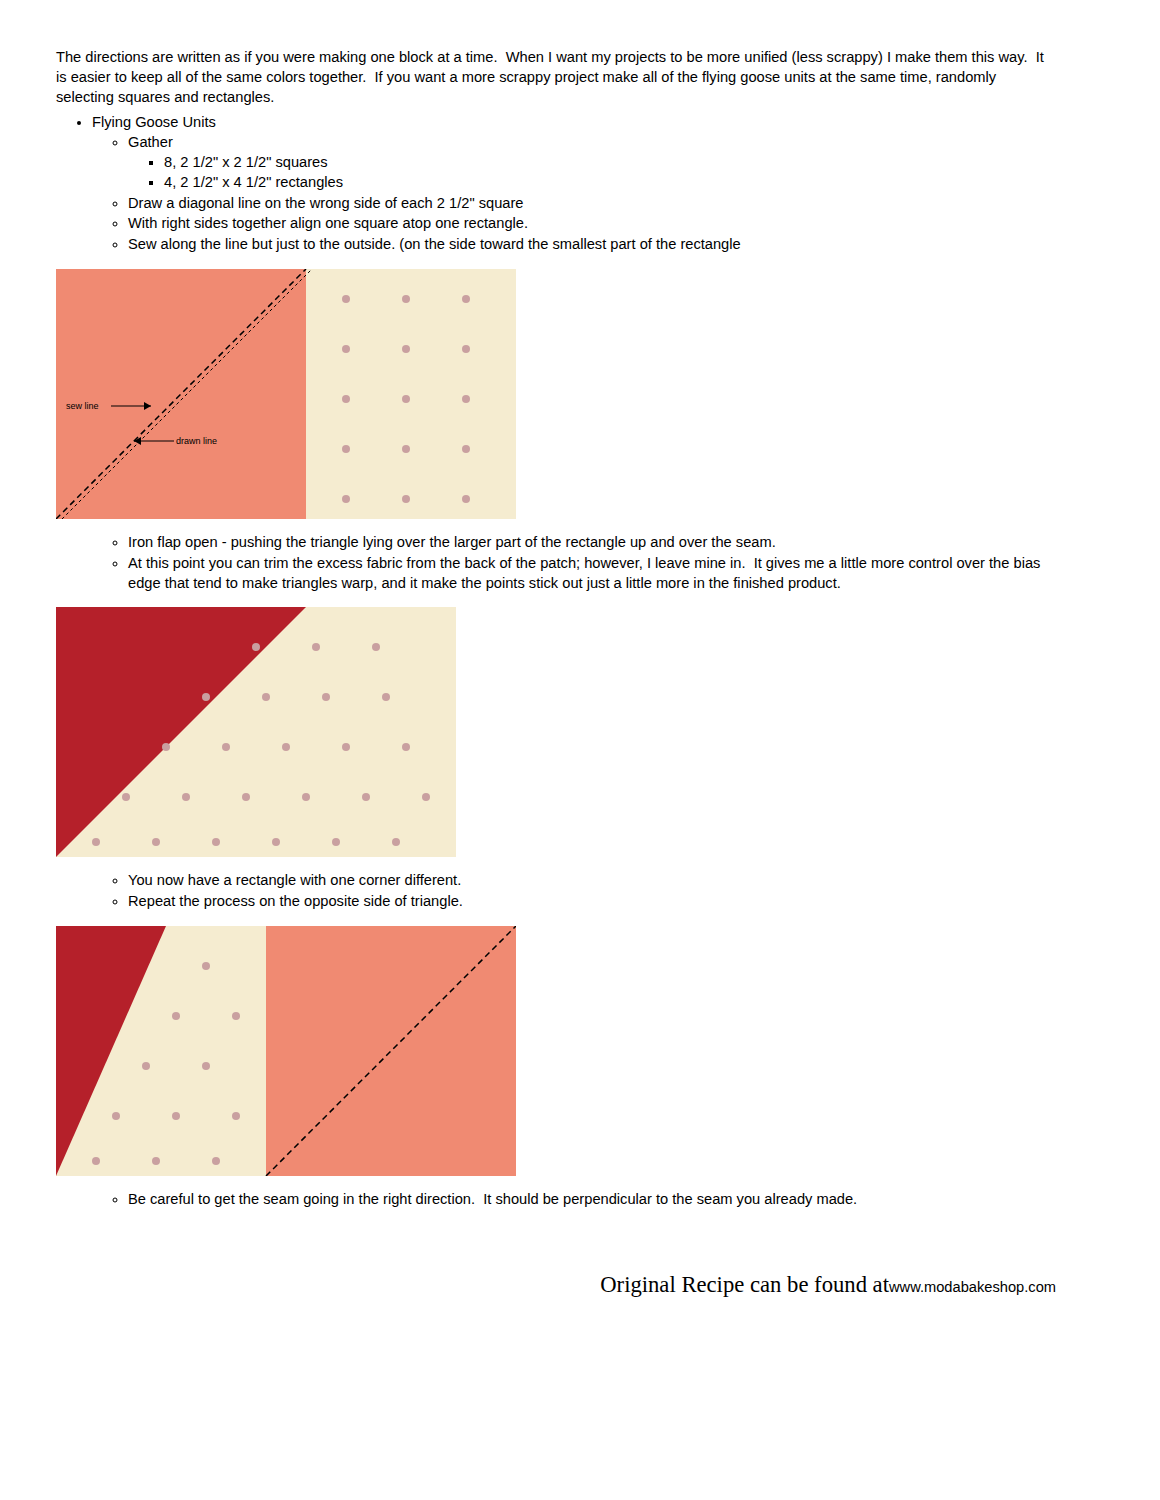The directions are written as if you were making one block at a time. When I want my projects to be more unified (less scrappy) I make them this way. It is easier to keep all of the same colors together. If you want a more scrappy project make all of the flying goose units at the same time, randomly selecting squares and rectangles.
Flying Goose Units
Gather
8, 2 1/2" x 2 1/2" squares
4, 2 1/2" x 4 1/2" rectangles
Draw a diagonal line on the wrong side of each 2 1/2" square
With right sides together align one square atop one rectangle.
Sew along the line but just to the outside. (on the side toward the smallest part of the rectangle
Iron flap open - pushing the triangle lying over the larger part of the rectangle up and over the seam.
At this point you can trim the excess fabric from the back of the patch; however, I leave mine in. It gives me a little more control over the bias edge that tend to make triangles warp, and it make the points stick out just a little more in the finished product.
You now have a rectangle with one corner different.
Repeat the process on the opposite side of triangle.
Be careful to get the seam going in the right direction. It should be perpendicular to the seam you already made.
Original Recipe can be found at www.modabakeshop.com